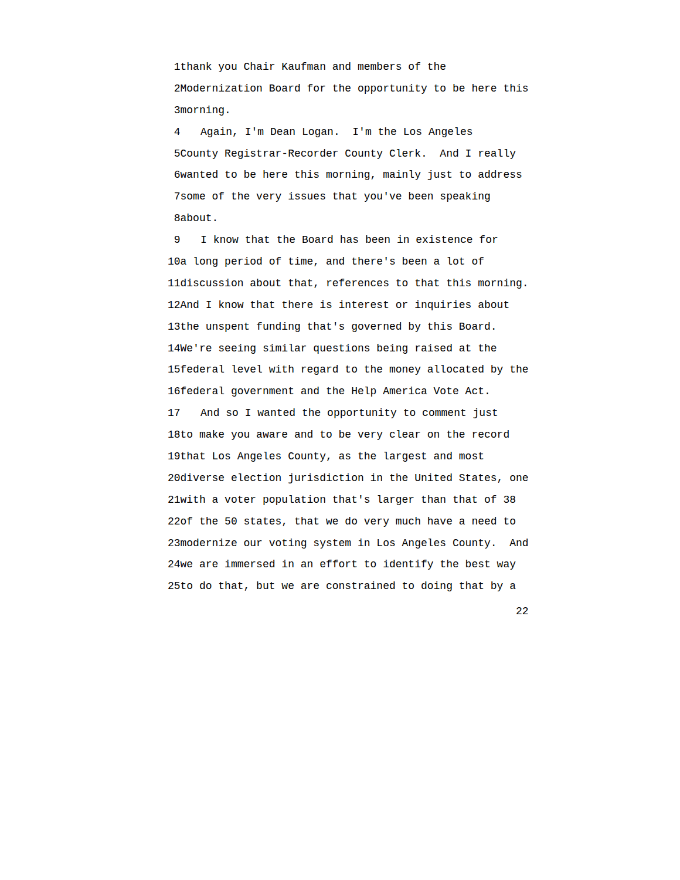| 1 | thank you Chair Kaufman and members of the |
| 2 | Modernization Board for the opportunity to be here this |
| 3 | morning. |
| 4 | Again, I'm Dean Logan. I'm the Los Angeles |
| 5 | County Registrar-Recorder County Clerk. And I really |
| 6 | wanted to be here this morning, mainly just to address |
| 7 | some of the very issues that you've been speaking |
| 8 | about. |
| 9 | I know that the Board has been in existence for |
| 10 | a long period of time, and there's been a lot of |
| 11 | discussion about that, references to that this morning. |
| 12 | And I know that there is interest or inquiries about |
| 13 | the unspent funding that's governed by this Board. |
| 14 | We're seeing similar questions being raised at the |
| 15 | federal level with regard to the money allocated by the |
| 16 | federal government and the Help America Vote Act. |
| 17 | And so I wanted the opportunity to comment just |
| 18 | to make you aware and to be very clear on the record |
| 19 | that Los Angeles County, as the largest and most |
| 20 | diverse election jurisdiction in the United States, one |
| 21 | with a voter population that's larger than that of 38 |
| 22 | of the 50 states, that we do very much have a need to |
| 23 | modernize our voting system in Los Angeles County. And |
| 24 | we are immersed in an effort to identify the best way |
| 25 | to do that, but we are constrained to doing that by a |
22